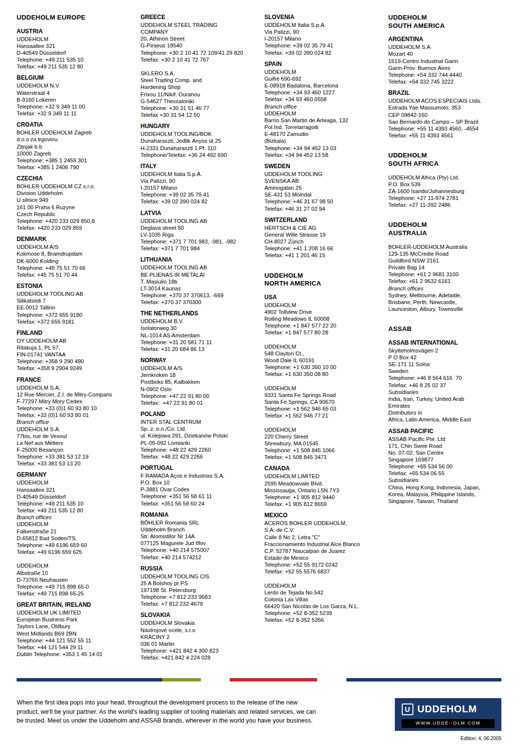Uddeholm Europe
Austria
UDDEHOLM
Hansaallee 321
D-40549 Düsseldorf
Telephone: +49 211 535 10
Telefax: +49 211 535 12 80
Belgium
UDDEHOLM N.V.
Waterstraat 4
B-9160 Lokeren
Telephone: +32 9 349 11 00
Telefax: +32 9 349 11 11
Croatia
BOHLER UDDEHOLM Zagreb
d.o.o za trgovinu
Zitnjak b.b
10000 Zagreb
Telephone: +385 1 2459 301
Telefax: +385 1 2406 790
Czechia
BOHLER UDDEHOLM CZ s.r.o.
Division Uddeholm
U silnice 949
161 00 Praha 6 Ruzyne
Czech Republic
Telephone: +420 233 029 850,8
Telefax: +420 233 029 859
Denmark
UDDEHOLM A/S
Kokmose 8, Bramdrupdam
DK-6000 Kolding
Telephone: +45 75 51 70 66
Telefax: +45 75 51 70 44
Estonia
UDDEHOLM TOOLING AB
Silikatsiidi 7
EE-0012 Tallinn
Telephone: +372 655 9180
Telefax: +372 655 9181
Finland
OY UDDEHOLM AB
Ritakuja 1, PL 57,
FIN-01741 VANTAA
Telephone: +358 9 290 490
Telefax: +358 9 2904 9249
France
UDDEHOLM S.A.
12 Rue Mercier, Z.I. de Mitry-Compans
F-77297 Mitry Mory Cedex
Telephone: +33 (0)1 60 93 80 10
Telefax: +33 (0)1 60 93 80 01
Branch office
UDDEHOLM S.A.
77bis, rue de Vesoul
La Nef aux Métiers
F-25000 Besançon
Telephone: +33 381 53 12 19
Telefax: +33 381 53 13 20
Germany
UDDEHOLM
Hansaallee 321
D-40549 Düsseldorf
Telephone: +49 211 535 10
Telefax: +49 211 535 12 80
Branch offices
UDDEHOLM
Falkenstraße 21
D-65812 Bad Soden/TS.
Telephone: +49 6196 659 60
Telefax: +49 6196 659 625
UDDEHOLM
Albstraße 10
D-73765 Neuhausen
Telephone: +49 715 898 65-0
Telefax: +49 715 898 65-25
Great Britain, Ireland
UDDEHOLM UK LIMITED
European Business Park
Taylors Lane, Oldbury
West Midlands B69 2BN
Telephone: +44 121 552 55 11
Telefax: +44 121 544 29 11
Dublin Telephone: +353 1 45 14 01
Greece
UDDEHOLM STEEL TRADING
COMPANY
20, Athinon Street
G-Piraeus 18540
Telephone: +30 2 10 41 72 109/41 29 820
Telefax: +30 2 10 41 72 767
SKLERO S.A.
Steel Trading Comp. and
Hardening Shop
Frixou 11/Nikif. Ouranou
G-54627 Thessaloniki
Telephone: +30 31 51 46 77
Telefax +30 31 54 12 50
Hungary
UDDEHOLM TOOLING/BOK
Dunaharaszti, Jedlik Ányos út 25
H-2331 Dunaharaszti 1.Pf. 110
Telephone/Telefax: +36 24 492 690
Italy
UDDEHOLM Italia S.p.A.
Via Palizzi, 90
I-20157 Milano
Telephone: +39 02 35 79 41
Telefax: +39 02 390 024 82
Latvia
UDDEHOLM TOOLING AB
Deglava street 50
LV-1035 Riga
Telephone: +371 7 701 983, -981, -982
Telefax: +371 7 701 984
Lithuania
UDDEHOLM TOOLING AB
BE PLIENAS IR METALAI
T. Masiulio 18b
LT-3014 Kaunas
Telephone: +370 37 370613, -669
Telefax: +370 37 370300
The Netherlands
UDDEHOLM B.V.
Isolatorweg 30
NL-1014 AS Amsterdam
Telephone: +31 20 581 71 11
Telefax: +31 20 684 86 13
Norway
UDDEHOLM A/S
Jernkroken 18
Postboks 85, Kalbakken
N-0902 Oslo
Telephone: +47 22 91 80 00
Telefax: +47 22 91 80 01
Poland
INTER STAL CENTRUM
Sp. z. o.o./Co. Ltd.
ul. Kolejowa 291, Dziekanów Polski
PL-05-092 Lomianki
Telephone: +48 22 429 2260
Telefax: +48 22 429 2266
Portugal
F RAMADA Aços e Industrias S.A.
P.O. Box 10
P-3881 Ovar Codex
Telephone: +351 56 58 61 11
Telefax: +351 56 58 60 24
Romania
BÖHLER Romania SRL
Uddeholm Branch
Str. Atomistilor Nr 14A
077125 Magurele Jud Ilfov
Telephone: +40 214 575007
Telefax: +40 214 574212
Russia
UDDEHOLM TOOLING CIS
25 A Bolshoy pr PS
197198 St. Petersburg
Telephone: +7 812 233 9683
Telefax: +7 812 232 4679
Slovakia
UDDEHOLM Slovakia
Nástrojové ocele, s.r.o
KRÁCINY 2
036 01 Martin
Telephone: +421 842 4 300 823
Telefax: +421 842 4 224 028
Slovenia
UDDEHOLM Italia S.p.A.
Via Palizzi, 90
I-20157 Milano
Telephone: +39 02 35 79 41
Telefax: +39 02 390 024 82
Spain
UDDEHOLM
Guifré 690-692
E-08918 Badalona, Barcelona
Telephone: +34 93 460 1227
Telefax: +34 93 460 0558
Branch office
UDDEHOLM
Barrio San Martin de Arteaga, 132
Pol.Ind. Torrelarragoiti
E-48170 Zamudio
(Bizkaia)
Telephone: +34 94 452 13 03
Telefax: +34 94 452 13 58
Sweden
UDDEHOLM TOOLING
SVENSKA AB
Aminogatan 25
SE-431 53 Mölndal
Telephone: +46 31 67 98 50
Telefax: +46 31 27 02 94
Switzerland
HERTSCH & CIE AG
General Wille Strasse 19
CH-8027 Zürich
Telephone: +41 1 208 16 66
Telefax: +41 1 201 46 15
Uddeholm
North America
USA
UDDEHOLM
4902 Tollview Drive
Rolling Meadows IL 60008
Telephone: +1 847 577 22 20
Telefax: +1 847 577 80 28
UDDEHOLM
548 Clayton Ct.,
Wood Dale IL 60191
Telephone: +1 630 350 10 00
Telefax: +1 630 350 08 80
UDDEHOLM
9331 Santa Fe Springs Road
Santa Fe Springs, CA 90670
Telephone: +1 562 946 65 03
Telefax: +1 562 946 77 21
UDDEHOLM
220 Cherry Street
Shrewbury, MA 01545
Telephone: +1 508 845 1066
Telefax: +1 508 845 3471
Canada
UDDEHOLM LIMITED
2595 Meadowvale Blvd.
Mississauga, Ontario L5N 7Y3
Telephone: +1 905 812 9440
Telefax: +1 905 812 8659
Mexico
ACEROS BOHLER UDDEHOLM,
S.A. de C.V.
Calle 8 No 2, Letra "C"
Fraccionamiento Industrial Alce Blanco
C.P. 52787 Naucalpan de Juarez
Estado de Mexico
Telephone: +52 55 9172 0242
Telefax: +52 55 5576 6837
UDDEHOLM
Lerdo de Tejada No.542
Colonia Las Villas
66420 San Nicolas de Los Garza, N.L.
Telephone: +52 8-352 5239
Telefax: +52 8-352 5356
Uddeholm
South America
Argentina
UDDEHOLM S.A
Mozart 40
1619-Centro Industrial Garin
Garin-Prov. Buenos Aires
Telephone: +54 332 744 4440
Telefax: +54 332 745 3222
Brazil
UDDEHOLM ACOS ESPECIAIS Ltda.
Estrada Yae Massumoto, 353
CEP 09842-160
Sao Bernardo do Campo – SP Brazil
Telephone: +55 11 4393 4560, -4554
Telefax: +55 11 4393 4561
Uddeholm
South Africa
UDDEHOLM Africa (Pty) Ltd.
P.O. Box 539
ZA-1600 Isando/Johannesburg
Telephone: +27 11-974 2781
Telefax: +27 11-392 2486
Uddeholm
Australia
BOHLER-UDDEHOLM Australia
129-135 McCredie Road
Guildford NSW 2161
Private Bag 14
Telephone: +61 2 9681 3100
Telefax: +61 2 9632 6161
Branch offices
Sydney, Melbourne, Adelaide,
Brisbane, Perth, Newcastle,
Launceston, Albury, Townsville
ASSAB
ASSAB International
Skytteholmsvägen 2
P O Box 42
SE-171 11 Solna
Sweden
Telephone: +46 8 564 616 70
Telefax: +46 8 25 02 37
Subsidiaries
India, Iran, Turkey, United Arab
Emirates
Distributors in
Africa, Latin America, Middle East
ASSAB Pacific
ASSAB Pacific Pte. Ltd
171, Chin Swee Road
No. 07-02, San Centre
Singapore 169877
Telephone: +65 534 56 00
Telefax: +65 534 06 55
Subsidiaries
China, Hong Kong, Indonesia, Japan,
Korea, Malaysia, Philippine Islands,
Singapore, Taiwan, Thailand
When the first idea pops into your head, throughout the development process to the release of the new product, we'll be your partner. As the world's leading supplier of tooling materials and related services, we can be trusted. Meet us under the Uddeholm and ASSAB brands, wherever in the world you have your business.
U UDDEHOLM
WWW.UDDEHOLM.COM
Edition: 4, 06.2005